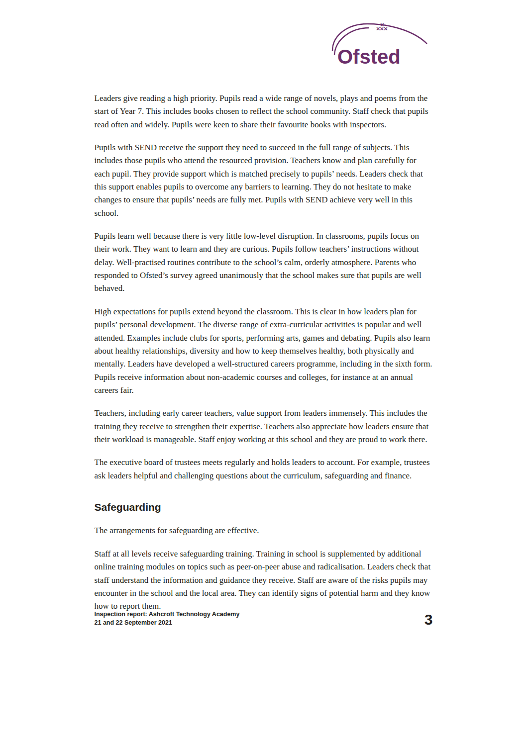××× × Ofsted
Leaders give reading a high priority. Pupils read a wide range of novels, plays and poems from the start of Year 7. This includes books chosen to reflect the school community. Staff check that pupils read often and widely. Pupils were keen to share their favourite books with inspectors.
Pupils with SEND receive the support they need to succeed in the full range of subjects. This includes those pupils who attend the resourced provision. Teachers know and plan carefully for each pupil. They provide support which is matched precisely to pupils’ needs. Leaders check that this support enables pupils to overcome any barriers to learning. They do not hesitate to make changes to ensure that pupils’ needs are fully met. Pupils with SEND achieve very well in this school.
Pupils learn well because there is very little low-level disruption. In classrooms, pupils focus on their work. They want to learn and they are curious. Pupils follow teachers’ instructions without delay. Well-practised routines contribute to the school’s calm, orderly atmosphere. Parents who responded to Ofsted’s survey agreed unanimously that the school makes sure that pupils are well behaved.
High expectations for pupils extend beyond the classroom. This is clear in how leaders plan for pupils’ personal development. The diverse range of extra-curricular activities is popular and well attended. Examples include clubs for sports, performing arts, games and debating. Pupils also learn about healthy relationships, diversity and how to keep themselves healthy, both physically and mentally. Leaders have developed a well-structured careers programme, including in the sixth form. Pupils receive information about non-academic courses and colleges, for instance at an annual careers fair.
Teachers, including early career teachers, value support from leaders immensely. This includes the training they receive to strengthen their expertise. Teachers also appreciate how leaders ensure that their workload is manageable. Staff enjoy working at this school and they are proud to work there.
The executive board of trustees meets regularly and holds leaders to account. For example, trustees ask leaders helpful and challenging questions about the curriculum, safeguarding and finance.
Safeguarding
The arrangements for safeguarding are effective.
Staff at all levels receive safeguarding training. Training in school is supplemented by additional online training modules on topics such as peer-on-peer abuse and radicalisation. Leaders check that staff understand the information and guidance they receive. Staff are aware of the risks pupils may encounter in the school and the local area. They can identify signs of potential harm and they know how to report them.
Inspection report: Ashcroft Technology Academy
21 and 22 September 2021
3